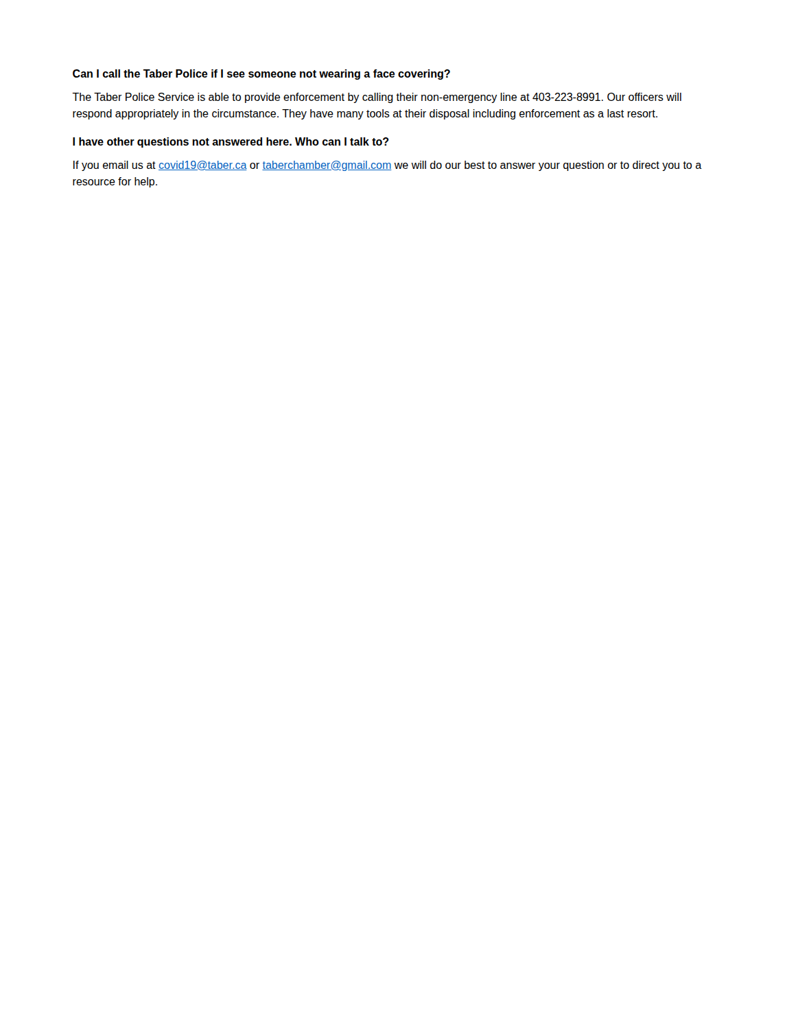Can I call the Taber Police if I see someone not wearing a face covering?
The Taber Police Service is able to provide enforcement by calling their non-emergency line at 403-223-8991. Our officers will respond appropriately in the circumstance. They have many tools at their disposal including enforcement as a last resort.
I have other questions not answered here. Who can I talk to?
If you email us at covid19@taber.ca or taberchamber@gmail.com we will do our best to answer your question or to direct you to a resource for help.